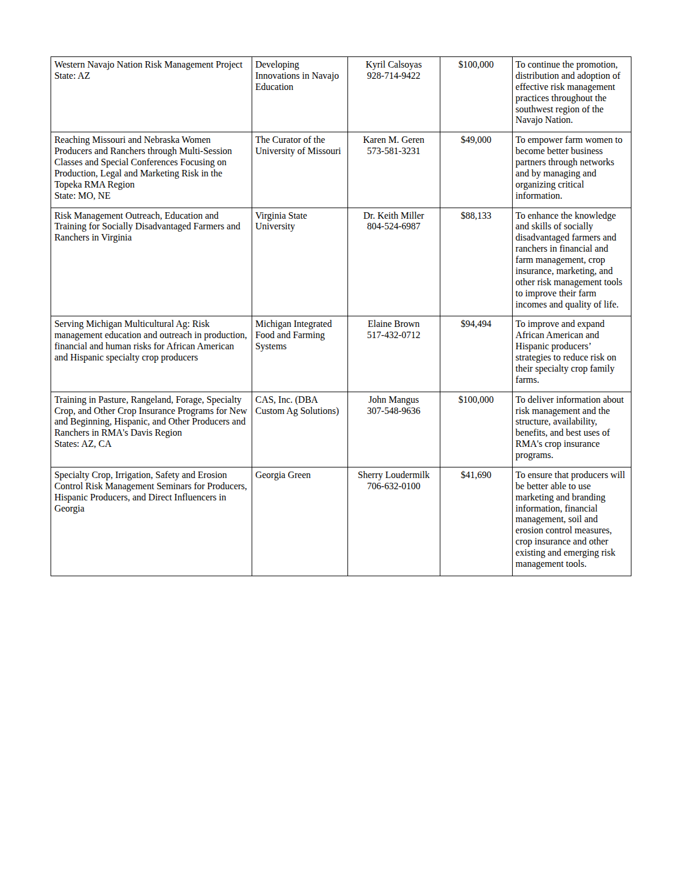| Western Navajo Nation Risk Management Project State: AZ | Developing Innovations in Navajo Education | Kyril Calsoyas 928-714-9422 | $100,000 | To continue the promotion, distribution and adoption of effective risk management practices throughout the southwest region of the Navajo Nation. |
| Reaching Missouri and Nebraska Women Producers and Ranchers through Multi-Session Classes and Special Conferences Focusing on Production, Legal and Marketing Risk in the Topeka RMA Region State: MO, NE | The Curator of the University of Missouri | Karen M. Geren 573-581-3231 | $49,000 | To empower farm women to become better business partners through networks and by managing and organizing critical information. |
| Risk Management Outreach, Education and Training for Socially Disadvantaged Farmers and Ranchers in Virginia | Virginia State University | Dr. Keith Miller 804-524-6987 | $88,133 | To enhance the knowledge and skills of socially disadvantaged farmers and ranchers in financial and farm management, crop insurance, marketing, and other risk management tools to improve their farm incomes and quality of life. |
| Serving Michigan Multicultural Ag: Risk management education and outreach in production, financial and human risks for African American and Hispanic specialty crop producers | Michigan Integrated Food and Farming Systems | Elaine Brown 517-432-0712 | $94,494 | To improve and expand African American and Hispanic producers’ strategies to reduce risk on their specialty crop family farms. |
| Training in Pasture, Rangeland, Forage, Specialty Crop, and Other Crop Insurance Programs for New and Beginning, Hispanic, and Other Producers and Ranchers in RMA's Davis Region States: AZ, CA | CAS, Inc. (DBA Custom Ag Solutions) | John Mangus 307-548-9636 | $100,000 | To deliver information about risk management and the structure, availability, benefits, and best uses of RMA's crop insurance programs. |
| Specialty Crop, Irrigation, Safety and Erosion Control Risk Management Seminars for Producers, Hispanic Producers, and Direct Influencers in Georgia | Georgia Green | Sherry Loudermilk 706-632-0100 | $41,690 | To ensure that producers will be better able to use marketing and branding information, financial management, soil and erosion control measures, crop insurance and other existing and emerging risk management tools. |